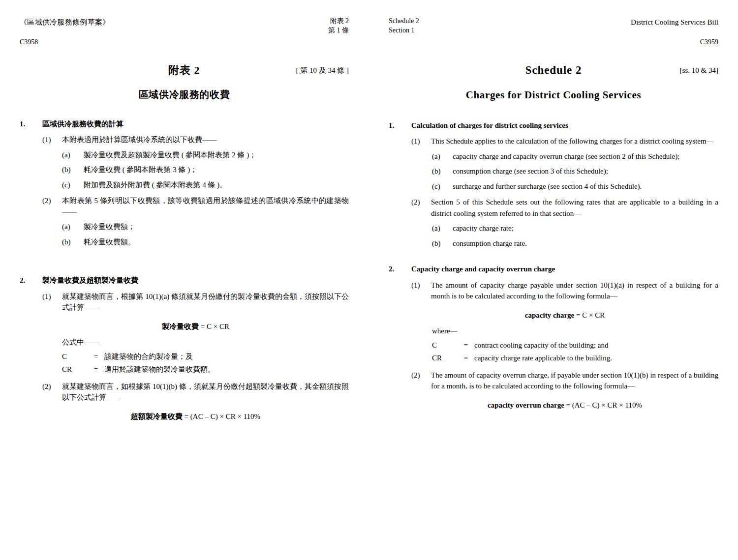《區域供冷服務條例草案》
C3958
附表 2
第 1 條
附表 2
[ 第 10 及 34 條 ]
區域供冷服務的收費
1.
區域供冷服務收費的計算
(1)
本附表適用於計算區域供冷系統的以下收費——
(a)
製冷量收費及超額製冷量收費 ( 參閱本附表第 2 條 )；
(b)
耗冷量收費 ( 參閱本附表第 3 條 )；
(c)
附加費及額外附加費 ( 參閱本附表第 4 條 )。
(2)
本附表第 5 條列明以下收費額，該等收費額適用於該條提述的區域供冷系統中的建築物——
(a)
製冷量收費額；
(b)
耗冷量收費額。
2.
製冷量收費及超額製冷量收費
(1)
就某建築物而言，根據第 10(1)(a) 條須就某月份繳付的製冷量收費的金額，須按照以下公式計算——
製冷量收費 = C × CR
公式中——
| C | = | 該建築物的合約製冷量；及 |
| CR | = | 適用於該建築物的製冷量收費額。 |
(2)
就某建築物而言，如根據第 10(1)(b) 條，須就某月份繳付超額製冷量收費，其金額須按照以下公式計算——
超額製冷量收費 = (AC – C) × CR × 110%
Schedule 2
Section 1
District Cooling Services Bill
C3959
Schedule 2
[ss. 10 & 34]
Charges for District Cooling Services
1.
Calculation of charges for district cooling services
(1)
This Schedule applies to the calculation of the following charges for a district cooling system—
(a)
capacity charge and capacity overrun charge (see section 2 of this Schedule);
(b)
consumption charge (see section 3 of this Schedule);
(c)
surcharge and further surcharge (see section 4 of this Schedule).
(2)
Section 5 of this Schedule sets out the following rates that are applicable to a building in a district cooling system referred to in that section—
(a)
capacity charge rate;
(b)
consumption charge rate.
2.
Capacity charge and capacity overrun charge
(1)
The amount of capacity charge payable under section 10(1)(a) in respect of a building for a month is to be calculated according to the following formula—
capacity charge = C × CR
where—
| C | = | contract cooling capacity of the building; and |
| CR | = | capacity charge rate applicable to the building. |
(2)
The amount of capacity overrun charge, if payable under section 10(1)(b) in respect of a building for a month, is to be calculated according to the following formula—
capacity overrun charge = (AC – C) × CR × 110%